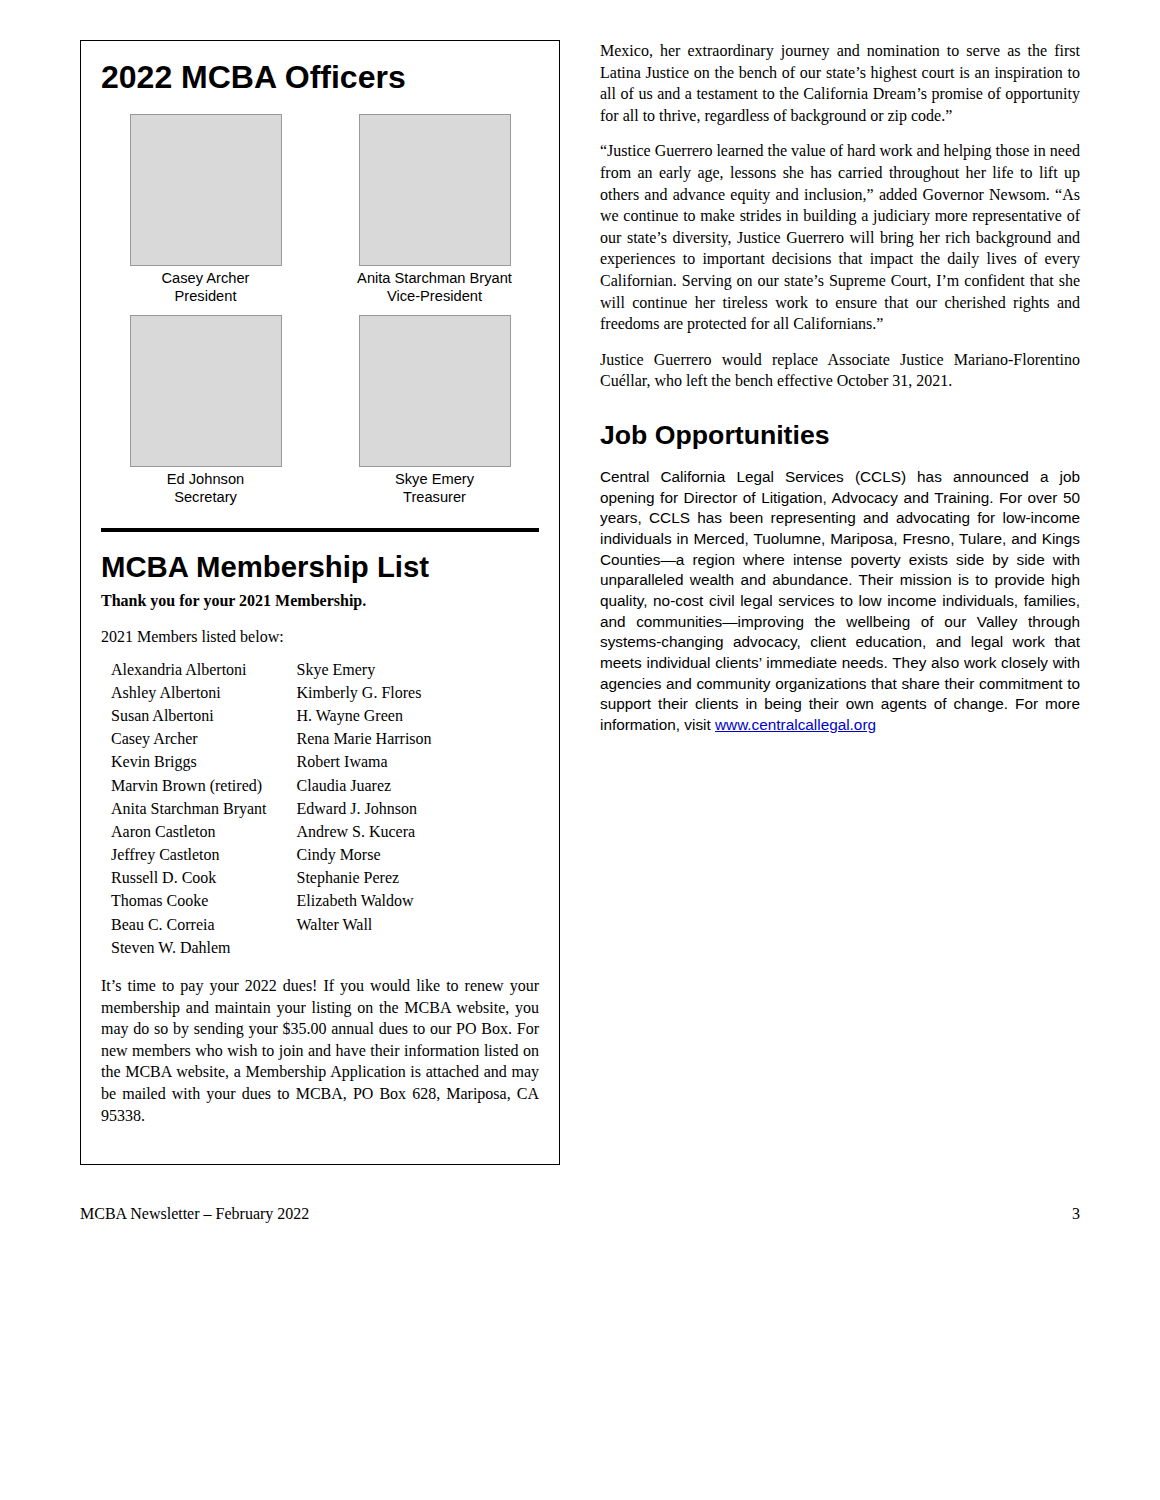2022 MCBA Officers
Casey Archer
President
Anita Starchman Bryant
Vice-President
Ed Johnson
Secretary
Skye Emery
Treasurer
MCBA Membership List
Thank you for your 2021 Membership.
2021 Members listed below:
Alexandria Albertoni
Ashley Albertoni
Susan Albertoni
Casey Archer
Kevin Briggs
Marvin Brown (retired)
Anita Starchman Bryant
Aaron Castleton
Jeffrey Castleton
Russell D. Cook
Thomas Cooke
Beau C. Correia
Steven W. Dahlem
Skye Emery
Kimberly G. Flores
H. Wayne Green
Rena Marie Harrison
Robert Iwama
Claudia Juarez
Edward J. Johnson
Andrew S. Kucera
Cindy Morse
Stephanie Perez
Elizabeth Waldow
Walter Wall
It’s time to pay your 2022 dues! If you would like to renew your membership and maintain your listing on the MCBA website, you may do so by sending your $35.00 annual dues to our PO Box. For new members who wish to join and have their information listed on the MCBA website, a Membership Application is attached and may be mailed with your dues to MCBA, PO Box 628, Mariposa, CA 95338.
Mexico, her extraordinary journey and nomination to serve as the first Latina Justice on the bench of our state’s highest court is an inspiration to all of us and a testament to the California Dream’s promise of opportunity for all to thrive, regardless of background or zip code.”
“Justice Guerrero learned the value of hard work and helping those in need from an early age, lessons she has carried throughout her life to lift up others and advance equity and inclusion,” added Governor Newsom. “As we continue to make strides in building a judiciary more representative of our state’s diversity, Justice Guerrero will bring her rich background and experiences to important decisions that impact the daily lives of every Californian. Serving on our state’s Supreme Court, I’m confident that she will continue her tireless work to ensure that our cherished rights and freedoms are protected for all Californians.”
Justice Guerrero would replace Associate Justice Mariano-Florentino Cuéllar, who left the bench effective October 31, 2021.
Job Opportunities
Central California Legal Services (CCLS) has announced a job opening for Director of Litigation, Advocacy and Training. For over 50 years, CCLS has been representing and advocating for low-income individuals in Merced, Tuolumne, Mariposa, Fresno, Tulare, and Kings Counties—a region where intense poverty exists side by side with unparalleled wealth and abundance. Their mission is to provide high quality, no-cost civil legal services to low income individuals, families, and communities—improving the wellbeing of our Valley through systems-changing advocacy, client education, and legal work that meets individual clients’ immediate needs. They also work closely with agencies and community organizations that share their commitment to support their clients in being their own agents of change. For more information, visit www.centralcallegal.org
MCBA Newsletter – February 2022 3